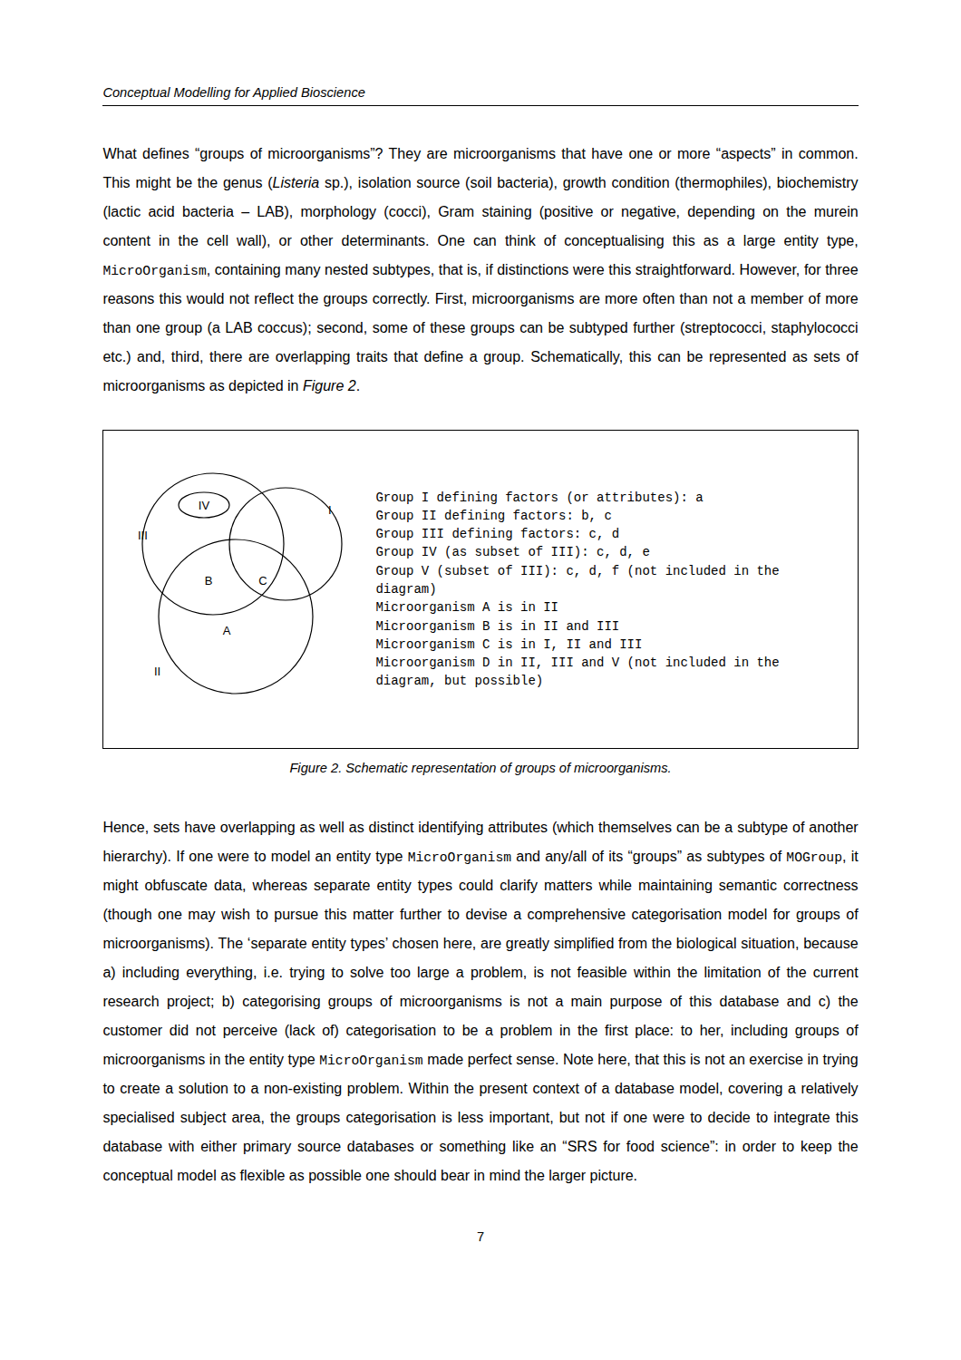Conceptual Modelling for Applied Bioscience
What defines “groups of microorganisms”? They are microorganisms that have one or more “aspects” in common. This might be the genus (Listeria sp.), isolation source (soil bacteria), growth condition (thermophiles), biochemistry (lactic acid bacteria – LAB), morphology (cocci), Gram staining (positive or negative, depending on the murein content in the cell wall), or other determinants. One can think of conceptualising this as a large entity type, MicroOrganism, containing many nested subtypes, that is, if distinctions were this straightforward. However, for three reasons this would not reflect the groups correctly. First, microorganisms are more often than not a member of more than one group (a LAB coccus); second, some of these groups can be subtyped further (streptococci, staphylococci etc.) and, third, there are overlapping traits that define a group. Schematically, this can be represented as sets of microorganisms as depicted in Figure 2.
IV I III II B C A
Group I defining factors (or attributes): a
Group II defining factors: b, c
Group III defining factors: c, d
Group IV (as subset of III): c, d, e
Group V (subset of III): c, d, f (not included in the diagram)
Microorganism A is in II
Microorganism B is in II and III
Microorganism C is in I, II and III
Microorganism D in II, III and V (not included in the diagram, but possible)
Figure 2. Schematic representation of groups of microorganisms.
Hence, sets have overlapping as well as distinct identifying attributes (which themselves can be a subtype of another hierarchy). If one were to model an entity type MicroOrganism and any/all of its “groups” as subtypes of MOGroup, it might obfuscate data, whereas separate entity types could clarify matters while maintaining semantic correctness (though one may wish to pursue this matter further to devise a comprehensive categorisation model for groups of microorganisms). The ‘separate entity types’ chosen here, are greatly simplified from the biological situation, because a) including everything, i.e. trying to solve too large a problem, is not feasible within the limitation of the current research project; b) categorising groups of microorganisms is not a main purpose of this database and c) the customer did not perceive (lack of) categorisation to be a problem in the first place: to her, including groups of microorganisms in the entity type MicroOrganism made perfect sense. Note here, that this is not an exercise in trying to create a solution to a non-existing problem. Within the present context of a database model, covering a relatively specialised subject area, the groups categorisation is less important, but not if one were to decide to integrate this database with either primary source databases or something like an “SRS for food science”: in order to keep the conceptual model as flexible as possible one should bear in mind the larger picture.
7